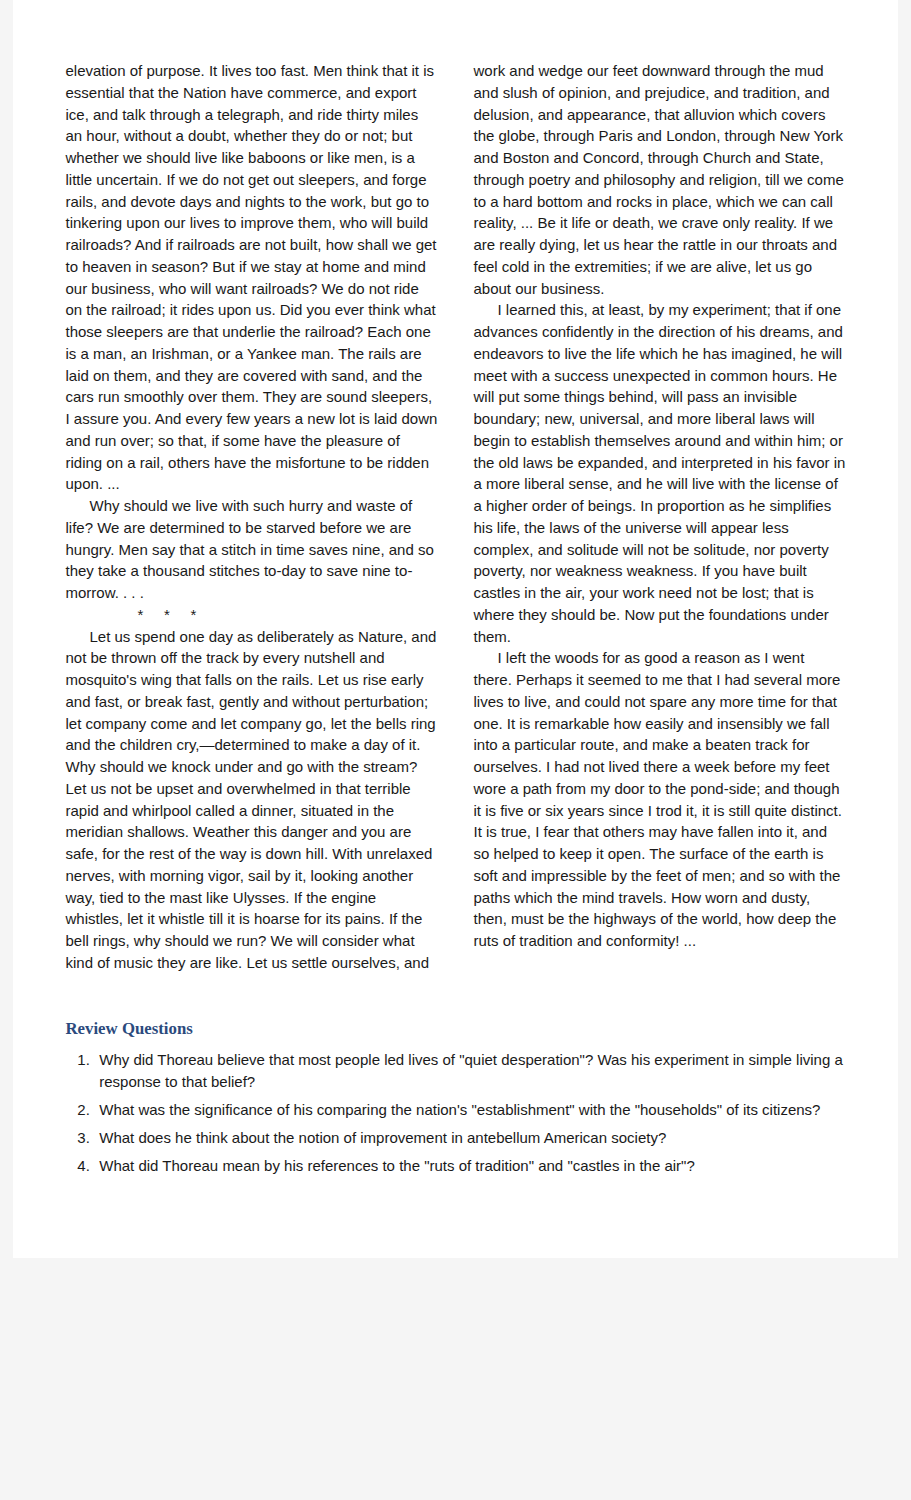elevation of purpose. It lives too fast. Men think that it is essential that the Nation have commerce, and export ice, and talk through a telegraph, and ride thirty miles an hour, without a doubt, whether they do or not; but whether we should live like baboons or like men, is a little uncertain. If we do not get out sleepers, and forge rails, and devote days and nights to the work, but go to tinkering upon our lives to improve them, who will build railroads? And if railroads are not built, how shall we get to heaven in season? But if we stay at home and mind our business, who will want railroads? We do not ride on the railroad; it rides upon us. Did you ever think what those sleepers are that underlie the railroad? Each one is a man, an Irishman, or a Yankee man. The rails are laid on them, and they are covered with sand, and the cars run smoothly over them. They are sound sleepers, I assure you. And every few years a new lot is laid down and run over; so that, if some have the pleasure of riding on a rail, others have the misfortune to be ridden upon. ...
Why should we live with such hurry and waste of life? We are determined to be starved before we are hungry. Men say that a stitch in time saves nine, and so they take a thousand stitches to-day to save nine to-morrow. . . .
* * *
Let us spend one day as deliberately as Nature, and not be thrown off the track by every nutshell and mosquito's wing that falls on the rails. Let us rise early and fast, or break fast, gently and without perturbation; let company come and let company go, let the bells ring and the children cry,—determined to make a day of it. Why should we knock under and go with the stream? Let us not be upset and overwhelmed in that terrible rapid and whirlpool called a dinner, situated in the meridian shallows. Weather this danger and you are safe, for the rest of the way is down hill. With unrelaxed nerves, with morning vigor, sail by it, looking another way, tied to the mast like Ulysses. If the engine whistles, let it whistle till it is hoarse for its pains. If the bell rings, why should we run? We will consider what kind of music they are like. Let us settle ourselves, and work and wedge our feet downward through the mud and slush of opinion, and prejudice, and tradition, and delusion, and appearance, that alluvion which covers the globe, through Paris and London, through New York and Boston and Concord, through Church and State, through poetry and philosophy and religion, till we come to a hard bottom and rocks in place, which we can call reality, ... Be it life or death, we crave only reality. If we are really dying, let us hear the rattle in our throats and feel cold in the extremities; if we are alive, let us go about our business.
I learned this, at least, by my experiment; that if one advances confidently in the direction of his dreams, and endeavors to live the life which he has imagined, he will meet with a success unexpected in common hours. He will put some things behind, will pass an invisible boundary; new, universal, and more liberal laws will begin to establish themselves around and within him; or the old laws be expanded, and interpreted in his favor in a more liberal sense, and he will live with the license of a higher order of beings. In proportion as he simplifies his life, the laws of the universe will appear less complex, and solitude will not be solitude, nor poverty poverty, nor weakness weakness. If you have built castles in the air, your work need not be lost; that is where they should be. Now put the foundations under them.
I left the woods for as good a reason as I went there. Perhaps it seemed to me that I had several more lives to live, and could not spare any more time for that one. It is remarkable how easily and insensibly we fall into a particular route, and make a beaten track for ourselves. I had not lived there a week before my feet wore a path from my door to the pond-side; and though it is five or six years since I trod it, it is still quite distinct. It is true, I fear that others may have fallen into it, and so helped to keep it open. The surface of the earth is soft and impressible by the feet of men; and so with the paths which the mind travels. How worn and dusty, then, must be the highways of the world, how deep the ruts of tradition and conformity! ...
Review Questions
Why did Thoreau believe that most people led lives of "quiet desperation"? Was his experiment in simple living a response to that belief?
What was the significance of his comparing the nation's "establishment" with the "households" of its citizens?
What does he think about the notion of improvement in antebellum American society?
What did Thoreau mean by his references to the "ruts of tradition" and "castles in the air"?